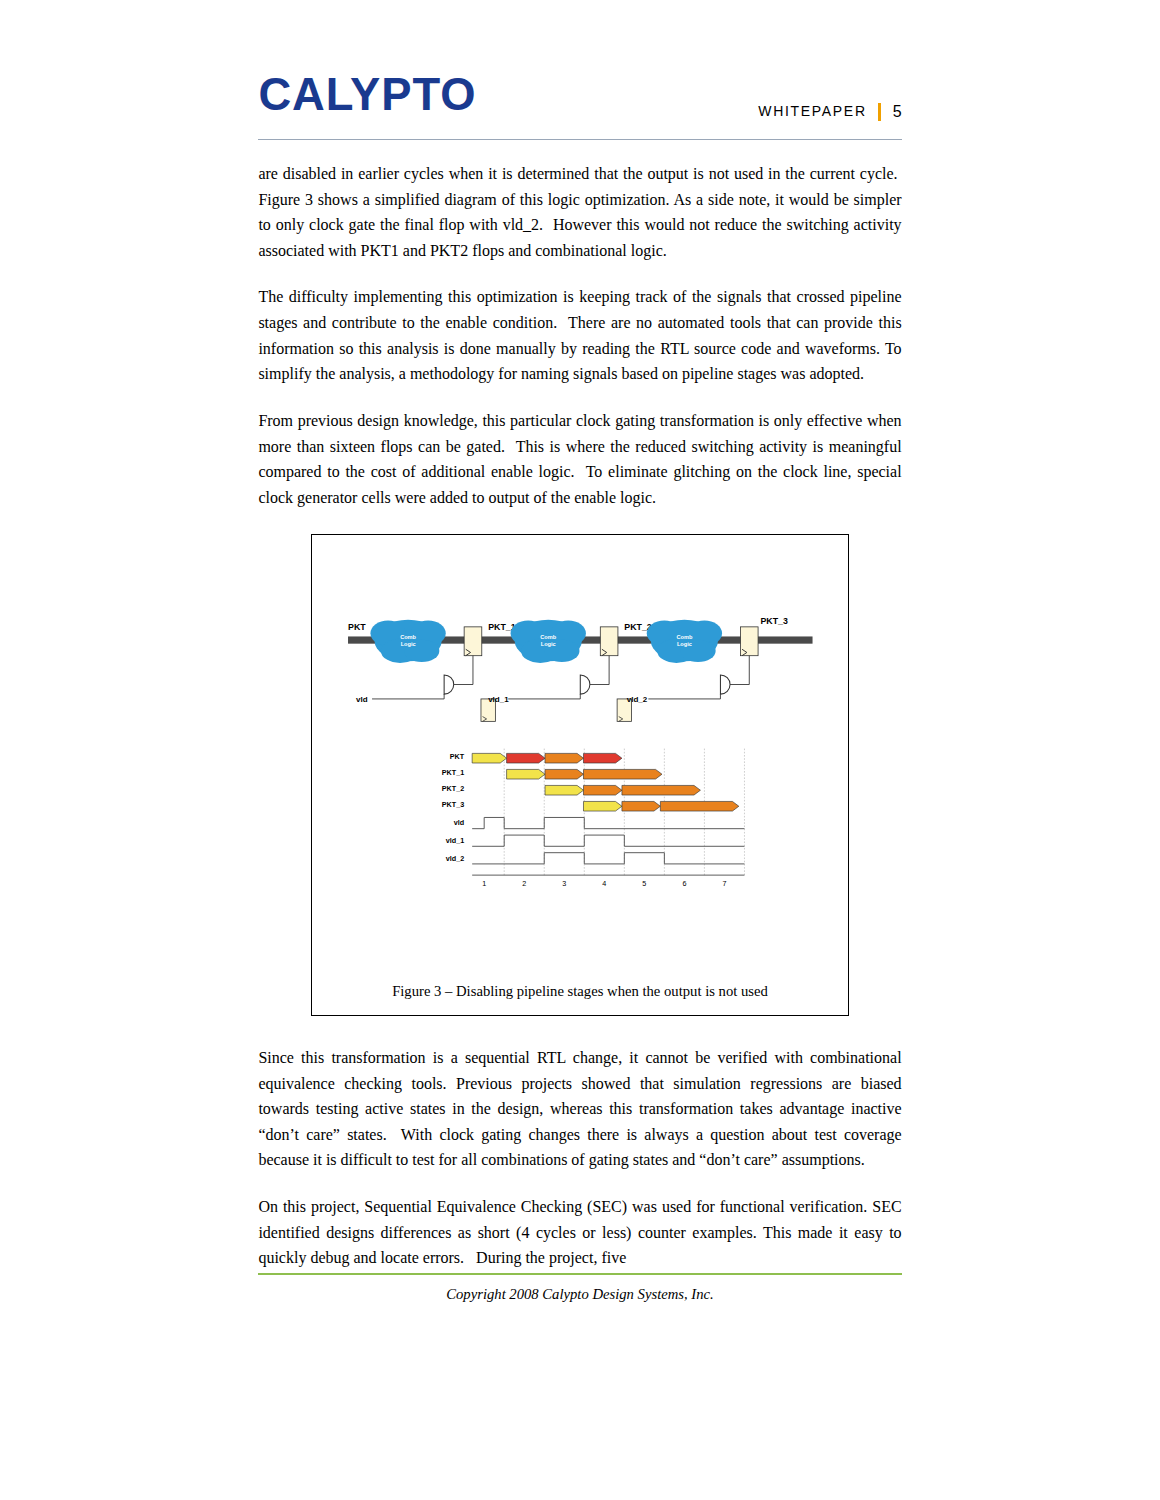CALYPTO
WHITEPAPER 5
are disabled in earlier cycles when it is determined that the output is not used in the current cycle. Figure 3 shows a simplified diagram of this logic optimization. As a side note, it would be simpler to only clock gate the final flop with vld_2. However this would not reduce the switching activity associated with PKT1 and PKT2 flops and combinational logic.
The difficulty implementing this optimization is keeping track of the signals that crossed pipeline stages and contribute to the enable condition. There are no automated tools that can provide this information so this analysis is done manually by reading the RTL source code and waveforms. To simplify the analysis, a methodology for naming signals based on pipeline stages was adopted.
From previous design knowledge, this particular clock gating transformation is only effective when more than sixteen flops can be gated. This is where the reduced switching activity is meaningful compared to the cost of additional enable logic. To eliminate glitching on the clock line, special clock generator cells were added to output of the enable logic.
PKT PKT_1 PKT_2 PKT_3 Comb Logic Comb Logic Comb Logic vld vld_1 vld_2 PKT PKT_1 PKT_2 PKT_3 vld vld_1 vld_2 1 2 3 4 5 6 7
Figure 3 – Disabling pipeline stages when the output is not used
Since this transformation is a sequential RTL change, it cannot be verified with combinational equivalence checking tools. Previous projects showed that simulation regressions are biased towards testing active states in the design, whereas this transformation takes advantage inactive “don’t care” states. With clock gating changes there is always a question about test coverage because it is difficult to test for all combinations of gating states and “don’t care” assumptions.
On this project, Sequential Equivalence Checking (SEC) was used for functional verification. SEC identified designs differences as short (4 cycles or less) counter examples. This made it easy to quickly debug and locate errors. During the project, five
Copyright 2008 Calypto Design Systems, Inc.